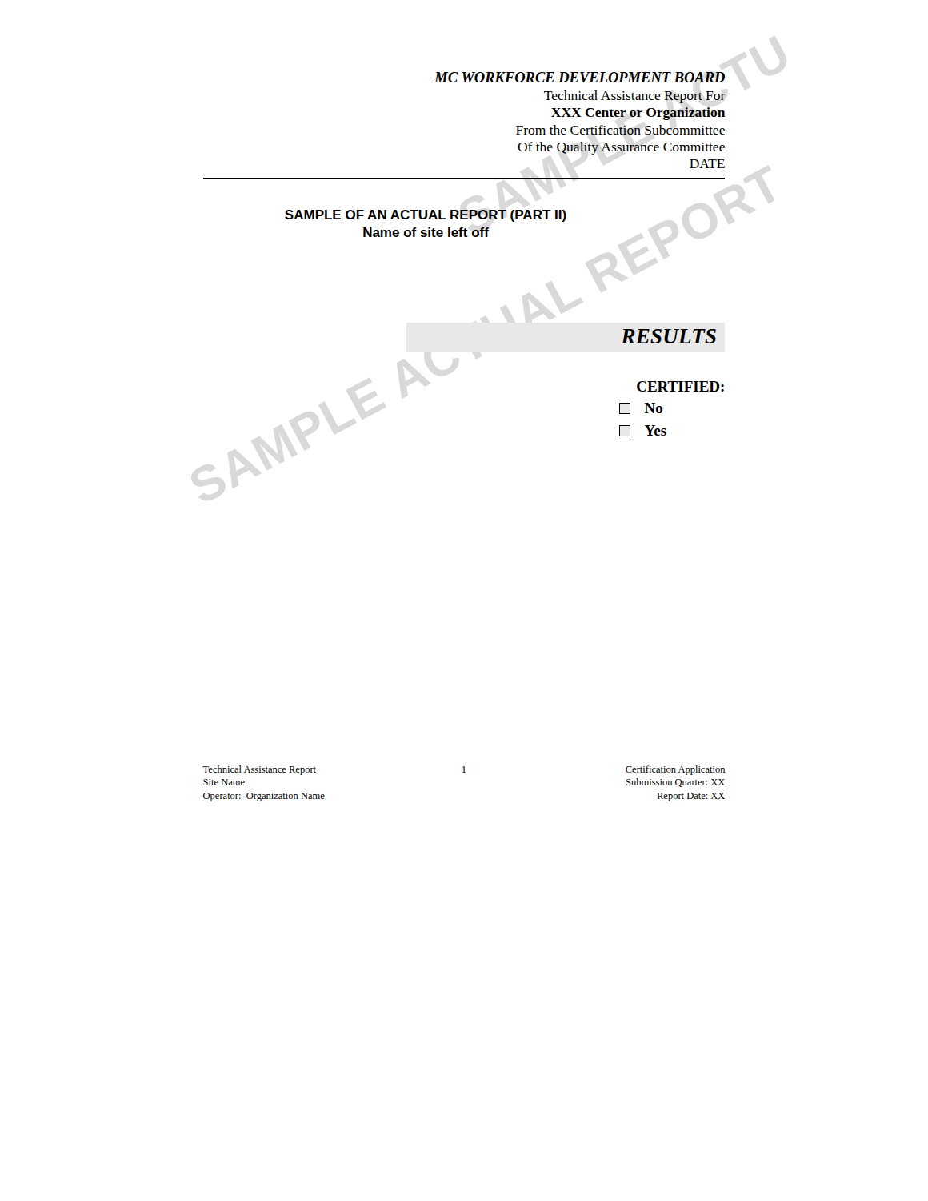SAMPLE ACTUAL REPORT
SAMPLE ACTUAL REPORT
MC WORKFORCE DEVELOPMENT BOARD
Technical Assistance Report For
XXX Center or Organization
From the Certification Subcommittee
Of the Quality Assurance Committee
DATE
SAMPLE OF AN ACTUAL REPORT (PART II)
Name of site left off
RESULTS
CERTIFIED:
No
Yes
| Technical Assistance Report | 1 | Certification Application |
| Site Name | | Submission Quarter: XX |
| Operator: Organization Name | | Report Date: XX |